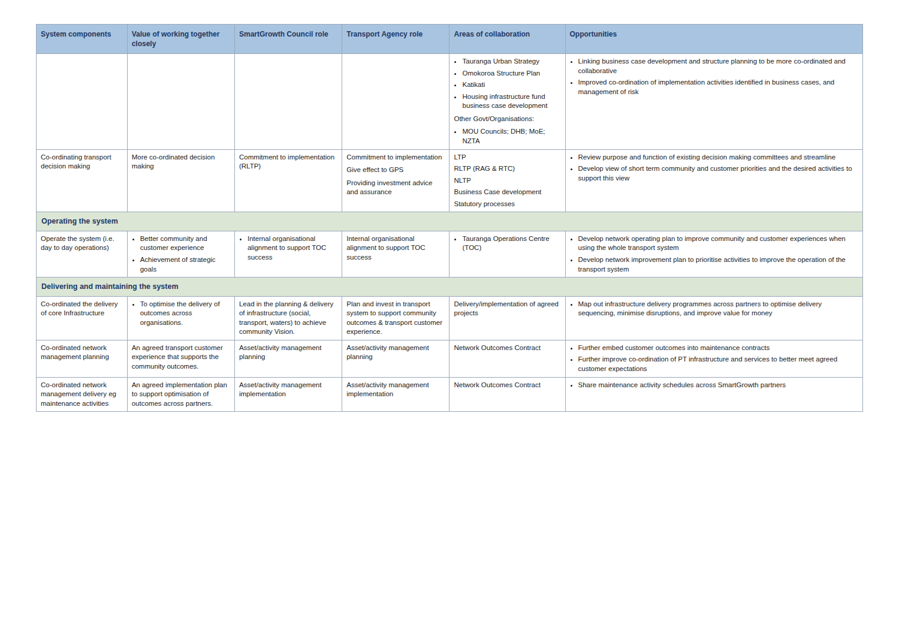| System components | Value of working together closely | SmartGrowth Council role | Transport Agency role | Areas of collaboration | Opportunities |
| --- | --- | --- | --- | --- | --- |
| | | | | Tauranga Urban Strategy Omokoroa Structure Plan Katikati Housing infrastructure fund business case development Other Govt/Organisations: MOU Councils; DHB; MoE; NZTA | Linking business case development and structure planning to be more co-ordinated and collaborative Improved co-ordination of implementation activities identified in business cases, and management of risk |
| Co-ordinating transport decision making | More co-ordinated decision making | Commitment to implementation (RLTP) | Commitment to implementation Give effect to GPS Providing investment advice and assurance | LTP RLTP (RAG & RTC) NLTP Business Case development Statutory processes | Review purpose and function of existing decision making committees and streamline Develop view of short term community and customer priorities and the desired activities to support this view |
| Operating the system |
| Operate the system (i.e. day to day operations) | Better community and customer experience Achievement of strategic goals | Internal organisational alignment to support TOC success | Internal organisational alignment to support TOC success | Tauranga Operations Centre (TOC) | Develop network operating plan to improve community and customer experiences when using the whole transport system Develop network improvement plan to prioritise activities to improve the operation of the transport system |
| Delivering and maintaining the system |
| Co-ordinated the delivery of core Infrastructure | To optimise the delivery of outcomes across organisations. | Lead in the planning & delivery of infrastructure (social, transport, waters) to achieve community Vision. | Plan and invest in transport system to support community outcomes & transport customer experience. | Delivery/implementation of agreed projects | Map out infrastructure delivery programmes across partners to optimise delivery sequencing, minimise disruptions, and improve value for money |
| Co-ordinated network management planning | An agreed transport customer experience that supports the community outcomes. | Asset/activity management planning | Asset/activity management planning | Network Outcomes Contract | Further embed customer outcomes into maintenance contracts Further improve co-ordination of PT infrastructure and services to better meet agreed customer expectations |
| Co-ordinated network management delivery eg maintenance activities | An agreed implementation plan to support optimisation of outcomes across partners. | Asset/activity management implementation | Asset/activity management implementation | Network Outcomes Contract | Share maintenance activity schedules across SmartGrowth partners |